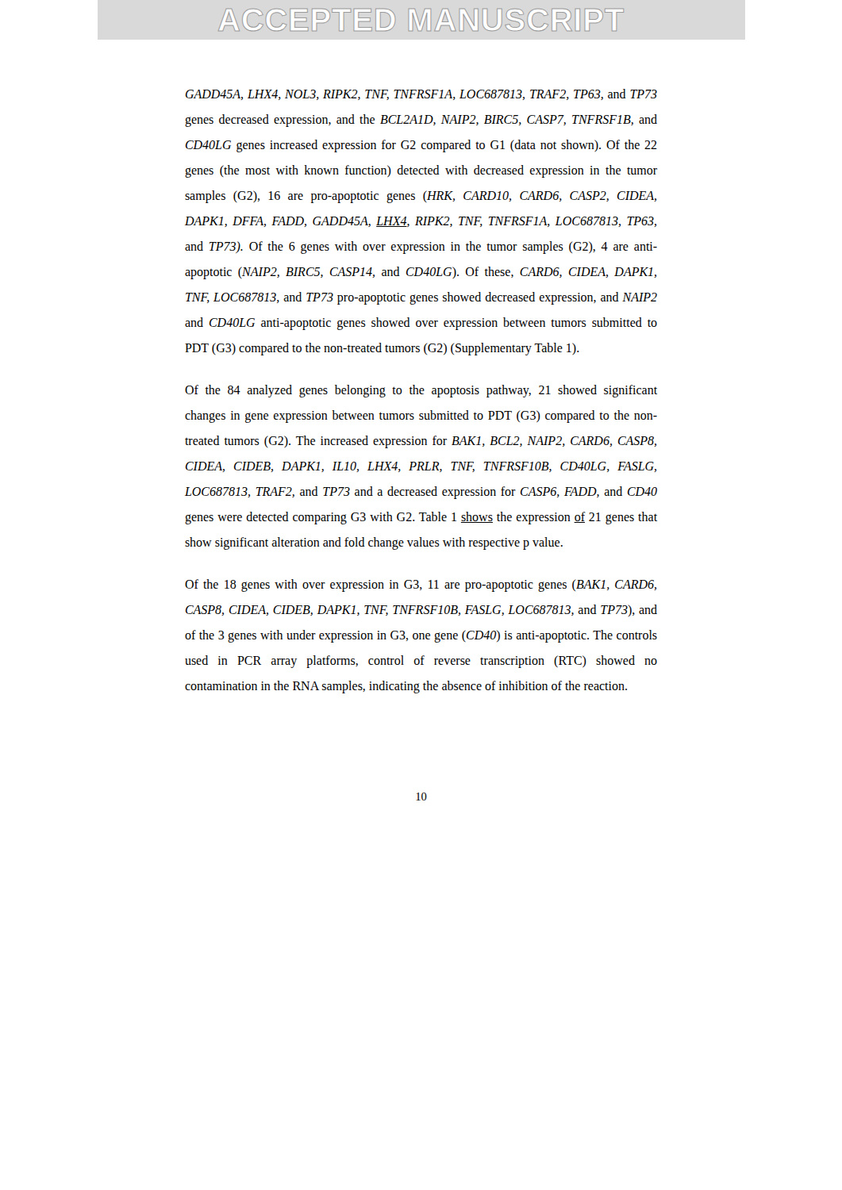ACCEPTED MANUSCRIPT
GADD45A, LHX4, NOL3, RIPK2, TNF, TNFRSF1A, LOC687813, TRAF2, TP63, and TP73 genes decreased expression, and the BCL2A1D, NAIP2, BIRC5, CASP7, TNFRSF1B, and CD40LG genes increased expression for G2 compared to G1 (data not shown). Of the 22 genes (the most with known function) detected with decreased expression in the tumor samples (G2), 16 are pro-apoptotic genes (HRK, CARD10, CARD6, CASP2, CIDEA, DAPK1, DFFA, FADD, GADD45A, LHX4, RIPK2, TNF, TNFRSF1A, LOC687813, TP63, and TP73). Of the 6 genes with over expression in the tumor samples (G2), 4 are anti-apoptotic (NAIP2, BIRC5, CASP14, and CD40LG). Of these, CARD6, CIDEA, DAPK1, TNF, LOC687813, and TP73 pro-apoptotic genes showed decreased expression, and NAIP2 and CD40LG anti-apoptotic genes showed over expression between tumors submitted to PDT (G3) compared to the non-treated tumors (G2) (Supplementary Table 1).
Of the 84 analyzed genes belonging to the apoptosis pathway, 21 showed significant changes in gene expression between tumors submitted to PDT (G3) compared to the non-treated tumors (G2). The increased expression for BAK1, BCL2, NAIP2, CARD6, CASP8, CIDEA, CIDEB, DAPK1, IL10, LHX4, PRLR, TNF, TNFRSF10B, CD40LG, FASLG, LOC687813, TRAF2, and TP73 and a decreased expression for CASP6, FADD, and CD40 genes were detected comparing G3 with G2. Table 1 shows the expression of 21 genes that show significant alteration and fold change values with respective p value.
Of the 18 genes with over expression in G3, 11 are pro-apoptotic genes (BAK1, CARD6, CASP8, CIDEA, CIDEB, DAPK1, TNF, TNFRSF10B, FASLG, LOC687813, and TP73), and of the 3 genes with under expression in G3, one gene (CD40) is anti-apoptotic. The controls used in PCR array platforms, control of reverse transcription (RTC) showed no contamination in the RNA samples, indicating the absence of inhibition of the reaction.
10